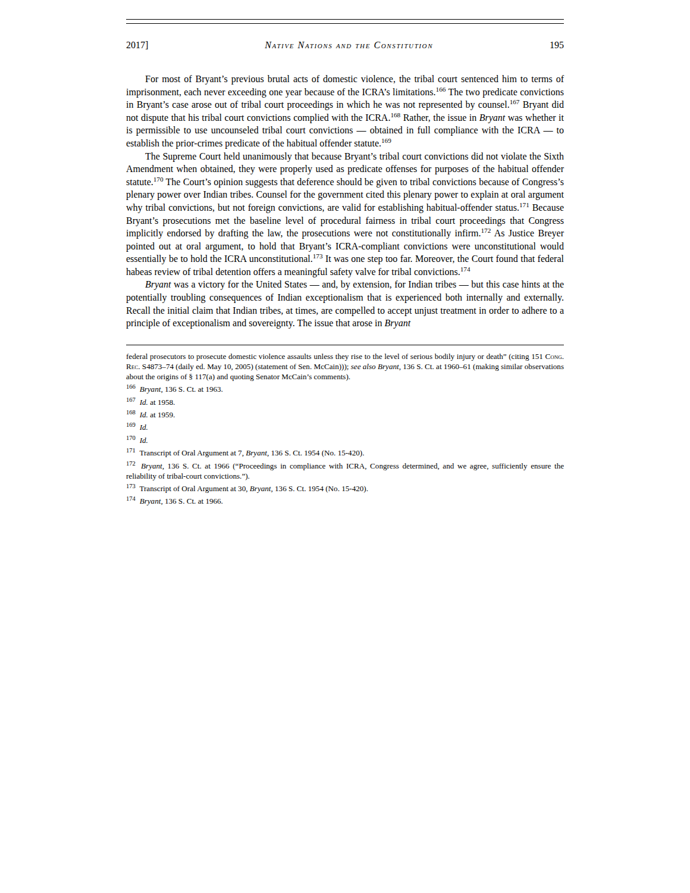2017] Native Nations and the Constitution 195
For most of Bryant’s previous brutal acts of domestic violence, the tribal court sentenced him to terms of imprisonment, each never exceeding one year because of the ICRA’s limitations.166 The two predicate convictions in Bryant’s case arose out of tribal court proceedings in which he was not represented by counsel.167 Bryant did not dispute that his tribal court convictions complied with the ICRA.168 Rather, the issue in Bryant was whether it is permissible to use uncounseled tribal court convictions — obtained in full compliance with the ICRA — to establish the prior-crimes predicate of the habitual offender statute.169
The Supreme Court held unanimously that because Bryant’s tribal court convictions did not violate the Sixth Amendment when obtained, they were properly used as predicate offenses for purposes of the habitual offender statute.170 The Court’s opinion suggests that deference should be given to tribal convictions because of Congress’s plenary power over Indian tribes. Counsel for the government cited this plenary power to explain at oral argument why tribal convictions, but not foreign convictions, are valid for establishing habitual-offender status.171 Because Bryant’s prosecutions met the baseline level of procedural fairness in tribal court proceedings that Congress implicitly endorsed by drafting the law, the prosecutions were not constitutionally infirm.172 As Justice Breyer pointed out at oral argument, to hold that Bryant’s ICRA-compliant convictions were unconstitutional would essentially be to hold the ICRA unconstitutional.173 It was one step too far. Moreover, the Court found that federal habeas review of tribal detention offers a meaningful safety valve for tribal convictions.174
Bryant was a victory for the United States — and, by extension, for Indian tribes — but this case hints at the potentially troubling consequences of Indian exceptionalism that is experienced both internally and externally. Recall the initial claim that Indian tribes, at times, are compelled to accept unjust treatment in order to adhere to a principle of exceptionalism and sovereignty. The issue that arose in Bryant
federal prosecutors to prosecute domestic violence assaults unless they rise to the level of serious bodily injury or death” (citing 151 Cong. Rec. S4873–74 (daily ed. May 10, 2005) (statement of Sen. McCain))); see also Bryant, 136 S. Ct. at 1960–61 (making similar observations about the origins of § 117(a) and quoting Senator McCain’s comments).
166 Bryant, 136 S. Ct. at 1963.
167 Id. at 1958.
168 Id. at 1959.
169 Id.
170 Id.
171 Transcript of Oral Argument at 7, Bryant, 136 S. Ct. 1954 (No. 15-420).
172 Bryant, 136 S. Ct. at 1966 (“Proceedings in compliance with ICRA, Congress determined, and we agree, sufficiently ensure the reliability of tribal-court convictions.”).
173 Transcript of Oral Argument at 30, Bryant, 136 S. Ct. 1954 (No. 15-420).
174 Bryant, 136 S. Ct. at 1966.